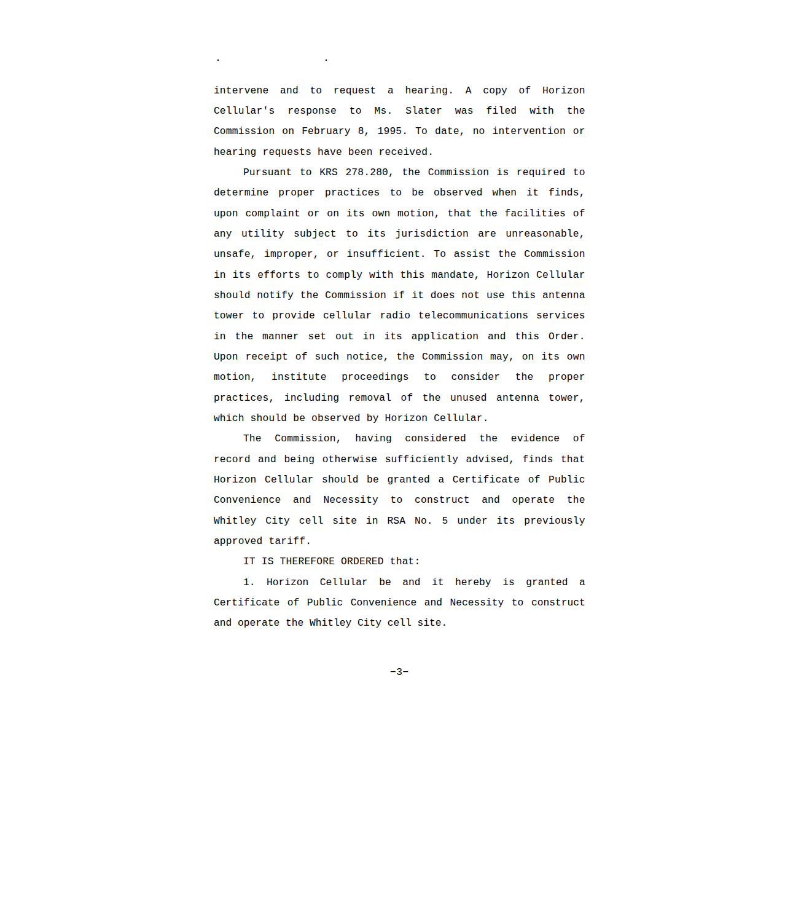. .
intervene and to request a hearing. A copy of Horizon Cellular's response to Ms. Slater was filed with the Commission on February 8, 1995. To date, no intervention or hearing requests have been received.
Pursuant to KRS 278.280, the Commission is required to determine proper practices to be observed when it finds, upon complaint or on its own motion, that the facilities of any utility subject to its jurisdiction are unreasonable, unsafe, improper, or insufficient. To assist the Commission in its efforts to comply with this mandate, Horizon Cellular should notify the Commission if it does not use this antenna tower to provide cellular radio telecommunications services in the manner set out in its application and this Order. Upon receipt of such notice, the Commission may, on its own motion, institute proceedings to consider the proper practices, including removal of the unused antenna tower, which should be observed by Horizon Cellular.
The Commission, having considered the evidence of record and being otherwise sufficiently advised, finds that Horizon Cellular should be granted a Certificate of Public Convenience and Necessity to construct and operate the Whitley City cell site in RSA No. 5 under its previously approved tariff.
IT IS THEREFORE ORDERED that:
1. Horizon Cellular be and it hereby is granted a Certificate of Public Convenience and Necessity to construct and operate the Whitley City cell site.
−3−